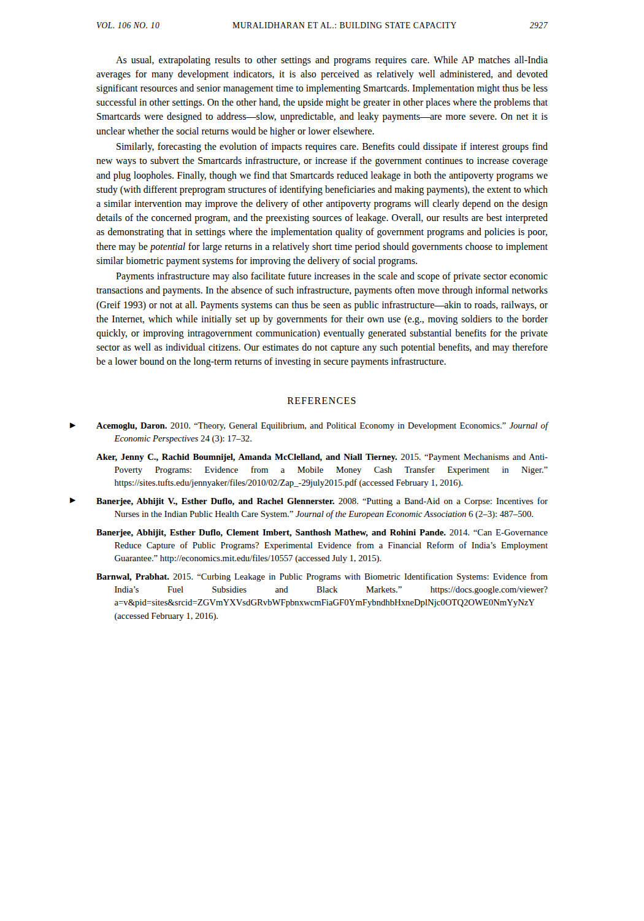VOL. 106 NO. 10 MURALIDHARAN ET AL.: BUILDING STATE CAPACITY 2927
As usual, extrapolating results to other settings and programs requires care. While AP matches all-India averages for many development indicators, it is also perceived as relatively well administered, and devoted significant resources and senior management time to implementing Smartcards. Implementation might thus be less successful in other settings. On the other hand, the upside might be greater in other places where the problems that Smartcards were designed to address—slow, unpredictable, and leaky payments—are more severe. On net it is unclear whether the social returns would be higher or lower elsewhere.
Similarly, forecasting the evolution of impacts requires care. Benefits could dissipate if interest groups find new ways to subvert the Smartcards infrastructure, or increase if the government continues to increase coverage and plug loopholes. Finally, though we find that Smartcards reduced leakage in both the antipoverty programs we study (with different preprogram structures of identifying beneficiaries and making payments), the extent to which a similar intervention may improve the delivery of other antipoverty programs will clearly depend on the design details of the concerned program, and the preexisting sources of leakage. Overall, our results are best interpreted as demonstrating that in settings where the implementation quality of government programs and policies is poor, there may be potential for large returns in a relatively short time period should governments choose to implement similar biometric payment systems for improving the delivery of social programs.
Payments infrastructure may also facilitate future increases in the scale and scope of private sector economic transactions and payments. In the absence of such infrastructure, payments often move through informal networks (Greif 1993) or not at all. Payments systems can thus be seen as public infrastructure—akin to roads, railways, or the Internet, which while initially set up by governments for their own use (e.g., moving soldiers to the border quickly, or improving intragovernment communication) eventually generated substantial benefits for the private sector as well as individual citizens. Our estimates do not capture any such potential benefits, and may therefore be a lower bound on the long-term returns of investing in secure payments infrastructure.
REFERENCES
Acemoglu, Daron. 2010. “Theory, General Equilibrium, and Political Economy in Development Economics.” Journal of Economic Perspectives 24 (3): 17–32.
Aker, Jenny C., Rachid Boumnijel, Amanda McClelland, and Niall Tierney. 2015. “Payment Mechanisms and Anti-Poverty Programs: Evidence from a Mobile Money Cash Transfer Experiment in Niger.” https://sites.tufts.edu/jennyaker/files/2010/02/Zap_-29july2015.pdf (accessed February 1, 2016).
Banerjee, Abhijit V., Esther Duflo, and Rachel Glennerster. 2008. “Putting a Band-Aid on a Corpse: Incentives for Nurses in the Indian Public Health Care System.” Journal of the European Economic Association 6 (2–3): 487–500.
Banerjee, Abhijit, Esther Duflo, Clement Imbert, Santhosh Mathew, and Rohini Pande. 2014. “Can E-Governance Reduce Capture of Public Programs? Experimental Evidence from a Financial Reform of India’s Employment Guarantee.” http://economics.mit.edu/files/10557 (accessed July 1, 2015).
Barnwal, Prabhat. 2015. “Curbing Leakage in Public Programs with Biometric Identification Systems: Evidence from India’s Fuel Subsidies and Black Markets.” https://docs.google.com/viewer?a=v&pid=sites&srcid=ZGVmYXVsdGRvbWFpbnxwcmFiaGF0YmFybndhbHxneDplNjc0OTQ2OWE0NmYyNzY (accessed February 1, 2016).